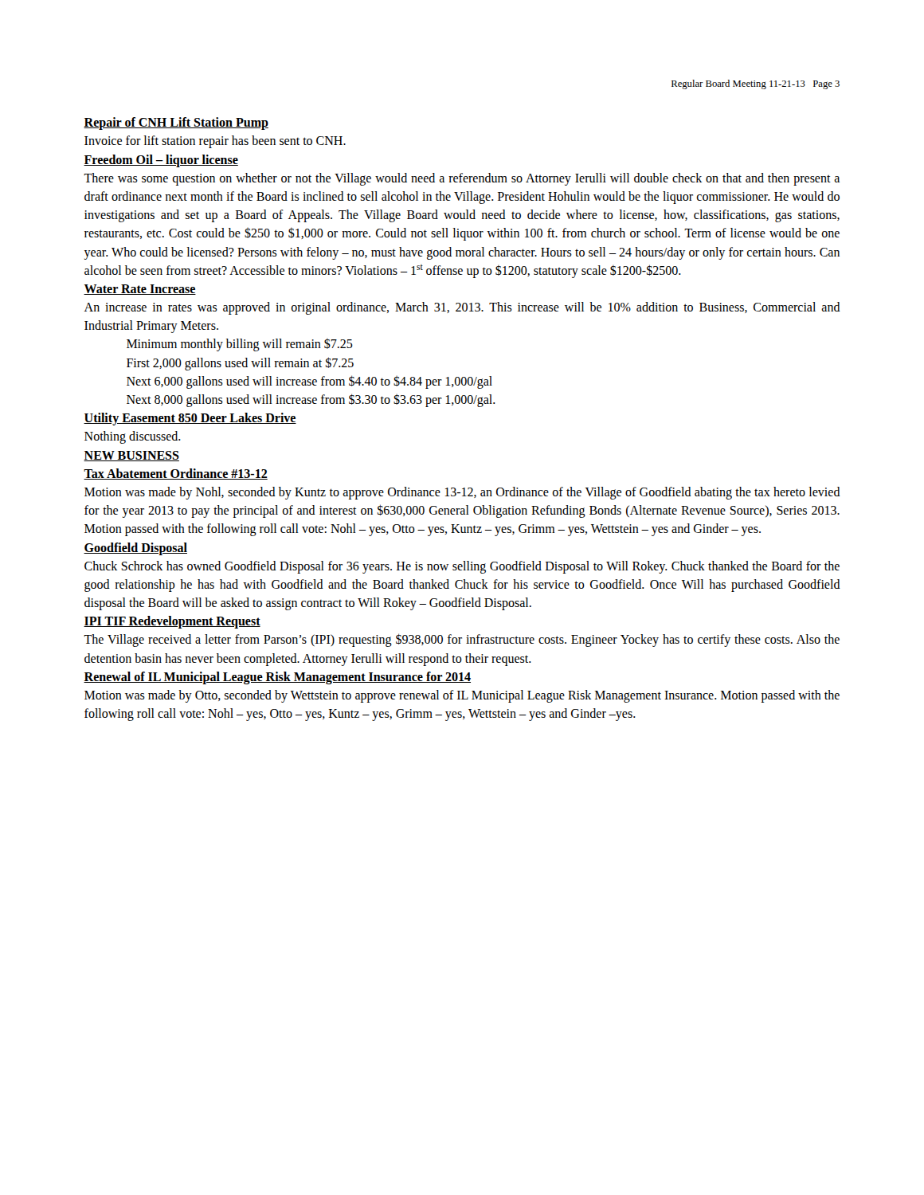Regular Board Meeting 11-21-13 Page 3
Repair of CNH Lift Station Pump
Invoice for lift station repair has been sent to CNH.
Freedom Oil – liquor license
There was some question on whether or not the Village would need a referendum so Attorney Ierulli will double check on that and then present a draft ordinance next month if the Board is inclined to sell alcohol in the Village. President Hohulin would be the liquor commissioner. He would do investigations and set up a Board of Appeals. The Village Board would need to decide where to license, how, classifications, gas stations, restaurants, etc. Cost could be $250 to $1,000 or more. Could not sell liquor within 100 ft. from church or school. Term of license would be one year. Who could be licensed? Persons with felony – no, must have good moral character. Hours to sell – 24 hours/day or only for certain hours. Can alcohol be seen from street? Accessible to minors? Violations – 1st offense up to $1200, statutory scale $1200-$2500.
Water Rate Increase
An increase in rates was approved in original ordinance, March 31, 2013. This increase will be 10% addition to Business, Commercial and Industrial Primary Meters.
Minimum monthly billing will remain $7.25
First 2,000 gallons used will remain at $7.25
Next 6,000 gallons used will increase from $4.40 to $4.84 per 1,000/gal
Next 8,000 gallons used will increase from $3.30 to $3.63 per 1,000/gal.
Utility Easement 850 Deer Lakes Drive
Nothing discussed.
NEW BUSINESS
Tax Abatement Ordinance #13-12
Motion was made by Nohl, seconded by Kuntz to approve Ordinance 13-12, an Ordinance of the Village of Goodfield abating the tax hereto levied for the year 2013 to pay the principal of and interest on $630,000 General Obligation Refunding Bonds (Alternate Revenue Source), Series 2013. Motion passed with the following roll call vote: Nohl – yes, Otto – yes, Kuntz – yes, Grimm – yes, Wettstein – yes and Ginder – yes.
Goodfield Disposal
Chuck Schrock has owned Goodfield Disposal for 36 years. He is now selling Goodfield Disposal to Will Rokey. Chuck thanked the Board for the good relationship he has had with Goodfield and the Board thanked Chuck for his service to Goodfield. Once Will has purchased Goodfield disposal the Board will be asked to assign contract to Will Rokey – Goodfield Disposal.
IPI TIF Redevelopment Request
The Village received a letter from Parson’s (IPI) requesting $938,000 for infrastructure costs. Engineer Yockey has to certify these costs. Also the detention basin has never been completed. Attorney Ierulli will respond to their request.
Renewal of IL Municipal League Risk Management Insurance for 2014
Motion was made by Otto, seconded by Wettstein to approve renewal of IL Municipal League Risk Management Insurance. Motion passed with the following roll call vote: Nohl – yes, Otto – yes, Kuntz – yes, Grimm – yes, Wettstein – yes and Ginder –yes.